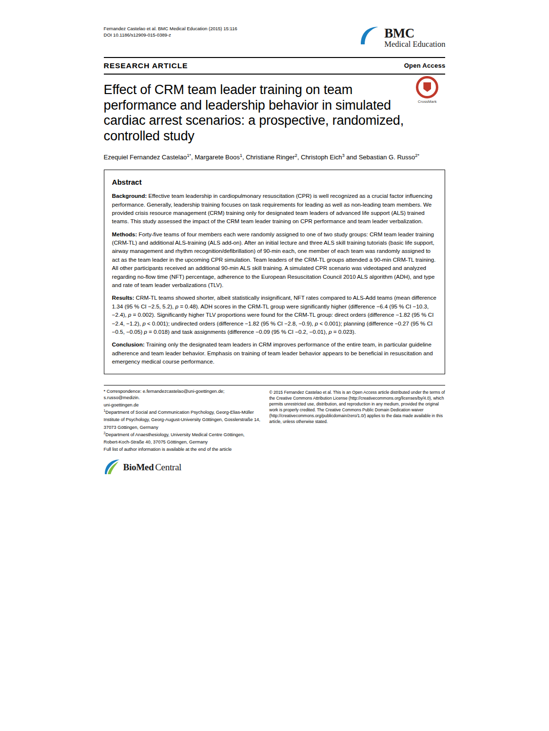Fernandez Castelao et al. BMC Medical Education (2015) 15:116
DOI 10.1186/s12909-015-0389-z
BMC Medical Education
RESEARCH ARTICLE
Open Access
CrossMark
Effect of CRM team leader training on team performance and leadership behavior in simulated cardiac arrest scenarios: a prospective, randomized, controlled study
Ezequiel Fernandez Castelao1*, Margarete Boos1, Christiane Ringer2, Christoph Eich3 and Sebastian G. Russo2*
Abstract
Background: Effective team leadership in cardiopulmonary resuscitation (CPR) is well recognized as a crucial factor influencing performance. Generally, leadership training focuses on task requirements for leading as well as non-leading team members. We provided crisis resource management (CRM) training only for designated team leaders of advanced life support (ALS) trained teams. This study assessed the impact of the CRM team leader training on CPR performance and team leader verbalization.
Methods: Forty-five teams of four members each were randomly assigned to one of two study groups: CRM team leader training (CRM-TL) and additional ALS-training (ALS add-on). After an initial lecture and three ALS skill training tutorials (basic life support, airway management and rhythm recognition/defibrillation) of 90-min each, one member of each team was randomly assigned to act as the team leader in the upcoming CPR simulation. Team leaders of the CRM-TL groups attended a 90-min CRM-TL training. All other participants received an additional 90-min ALS skill training. A simulated CPR scenario was videotaped and analyzed regarding no-flow time (NFT) percentage, adherence to the European Resuscitation Council 2010 ALS algorithm (ADH), and type and rate of team leader verbalizations (TLV).
Results: CRM-TL teams showed shorter, albeit statistically insignificant, NFT rates compared to ALS-Add teams (mean difference 1.34 (95 % CI −2.5, 5.2), p = 0.48). ADH scores in the CRM-TL group were significantly higher (difference −6.4 (95 % CI −10.3, −2.4), p = 0.002). Significantly higher TLV proportions were found for the CRM-TL group: direct orders (difference −1.82 (95 % CI −2.4, −1.2), p < 0.001); undirected orders (difference −1.82 (95 % CI −2.8, −0.9), p < 0.001); planning (difference −0.27 (95 % CI −0.5, −0.05) p = 0.018) and task assignments (difference −0.09 (95 % CI −0.2, −0.01), p = 0.023).
Conclusion: Training only the designated team leaders in CRM improves performance of the entire team, in particular guideline adherence and team leader behavior. Emphasis on training of team leader behavior appears to be beneficial in resuscitation and emergency medical course performance.
* Correspondence: e.fernandezcastelao@uni-goettingen.de; s.russo@medizin.
uni-goettingen.de
1Department of Social and Communication Psychology, Georg-Elias-Müller
Institute of Psychology, Georg-August-University Göttingen, Gosslerstraße 14,
37073 Göttingen, Germany
2Department of Anaesthesiology, University Medical Centre Göttingen,
Robert-Koch-Straße 40, 37075 Göttingen, Germany
Full list of author information is available at the end of the article
© 2015 Fernandez Castelao et al. This is an Open Access article distributed under the terms of the Creative Commons Attribution License (http://creativecommons.org/licenses/by/4.0), which permits unrestricted use, distribution, and reproduction in any medium, provided the original work is properly credited. The Creative Commons Public Domain Dedication waiver (http://creativecommons.org/publicdomain/zero/1.0/) applies to the data made available in this article, unless otherwise stated.
BioMed Central